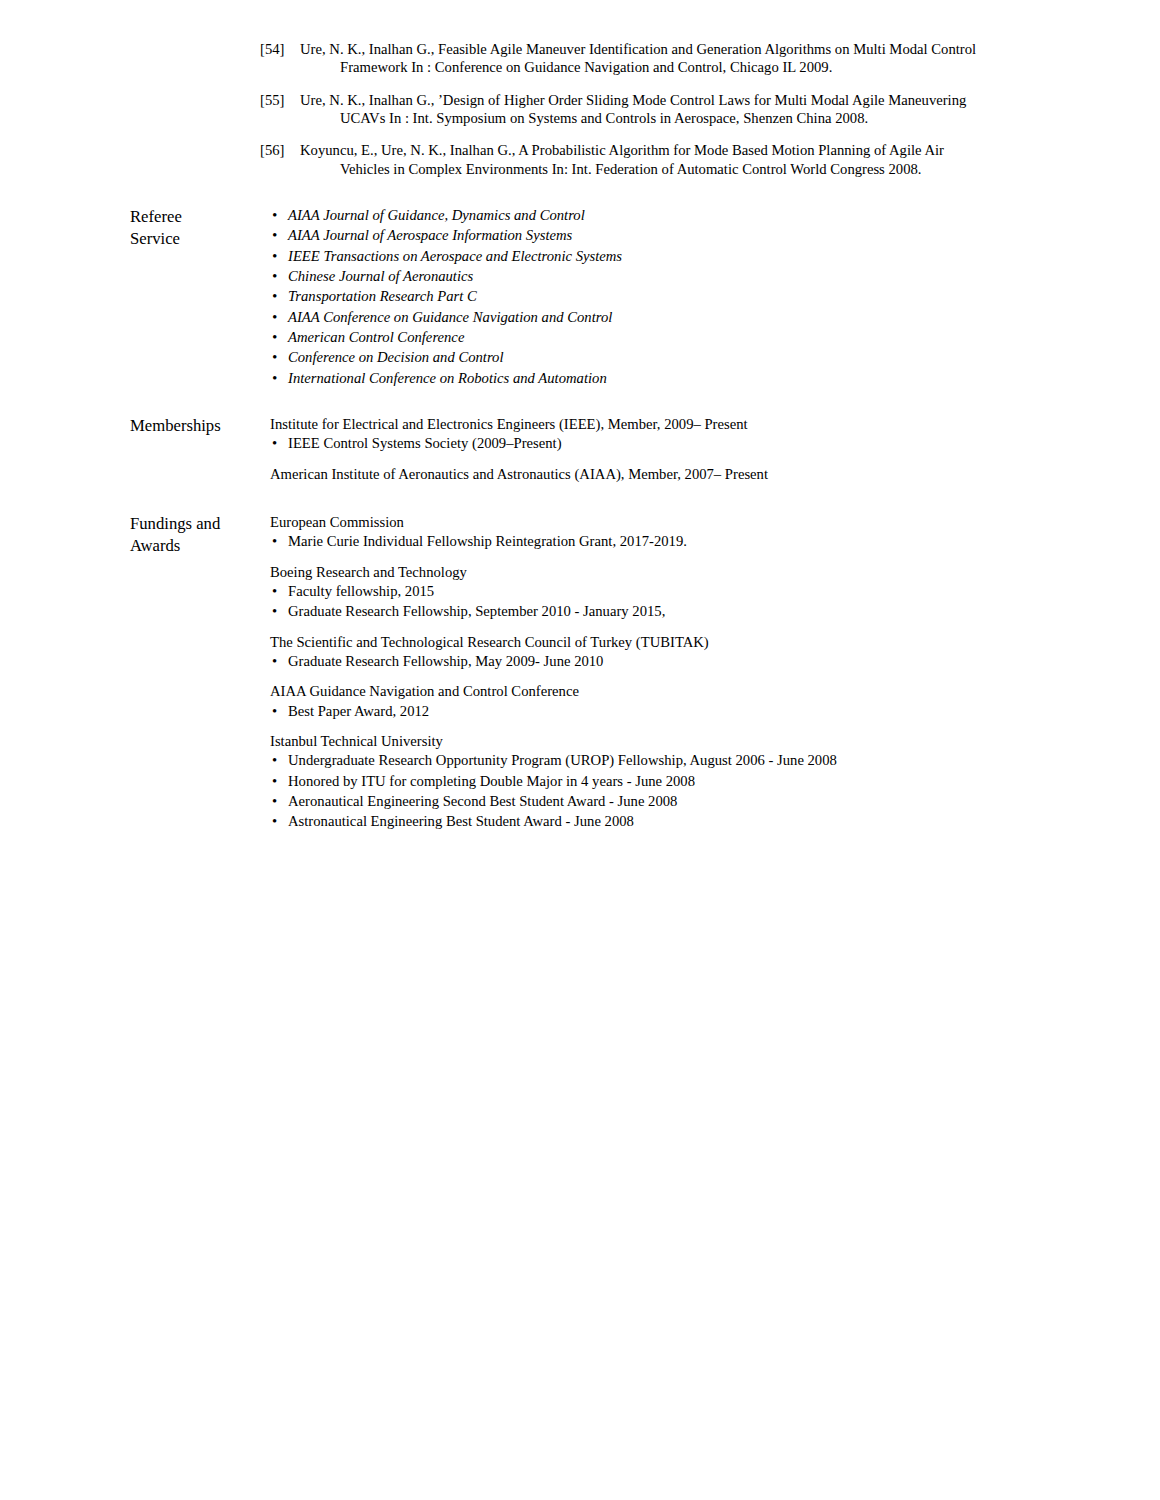[54] Ure, N. K., Inalhan G., Feasible Agile Maneuver Identification and Generation Algorithms on Multi Modal Control Framework In : Conference on Guidance Navigation and Control, Chicago IL 2009.
[55] Ure, N. K., Inalhan G., ’Design of Higher Order Sliding Mode Control Laws for Multi Modal Agile Maneuvering UCAVs In : Int. Symposium on Systems and Controls in Aerospace, Shenzen China 2008.
[56] Koyuncu, E., Ure, N. K., Inalhan G., A Probabilistic Algorithm for Mode Based Motion Planning of Agile Air Vehicles in Complex Environments In: Int. Federation of Automatic Control World Congress 2008.
Referee
Service
AIAA Journal of Guidance, Dynamics and Control
AIAA Journal of Aerospace Information Systems
IEEE Transactions on Aerospace and Electronic Systems
Chinese Journal of Aeronautics
Transportation Research Part C
AIAA Conference on Guidance Navigation and Control
American Control Conference
Conference on Decision and Control
International Conference on Robotics and Automation
Memberships
Institute for Electrical and Electronics Engineers (IEEE), Member, 2009– Present
IEEE Control Systems Society (2009–Present)
American Institute of Aeronautics and Astronautics (AIAA), Member, 2007– Present
Fundings and
Awards
European Commission
Marie Curie Individual Fellowship Reintegration Grant, 2017-2019.
Boeing Research and Technology
Faculty fellowship, 2015
Graduate Research Fellowship, September 2010 - January 2015,
The Scientific and Technological Research Council of Turkey (TUBITAK)
Graduate Research Fellowship, May 2009- June 2010
AIAA Guidance Navigation and Control Conference
Best Paper Award, 2012
Istanbul Technical University
Undergraduate Research Opportunity Program (UROP) Fellowship, August 2006 - June 2008
Honored by ITU for completing Double Major in 4 years - June 2008
Aeronautical Engineering Second Best Student Award - June 2008
Astronautical Engineering Best Student Award - June 2008